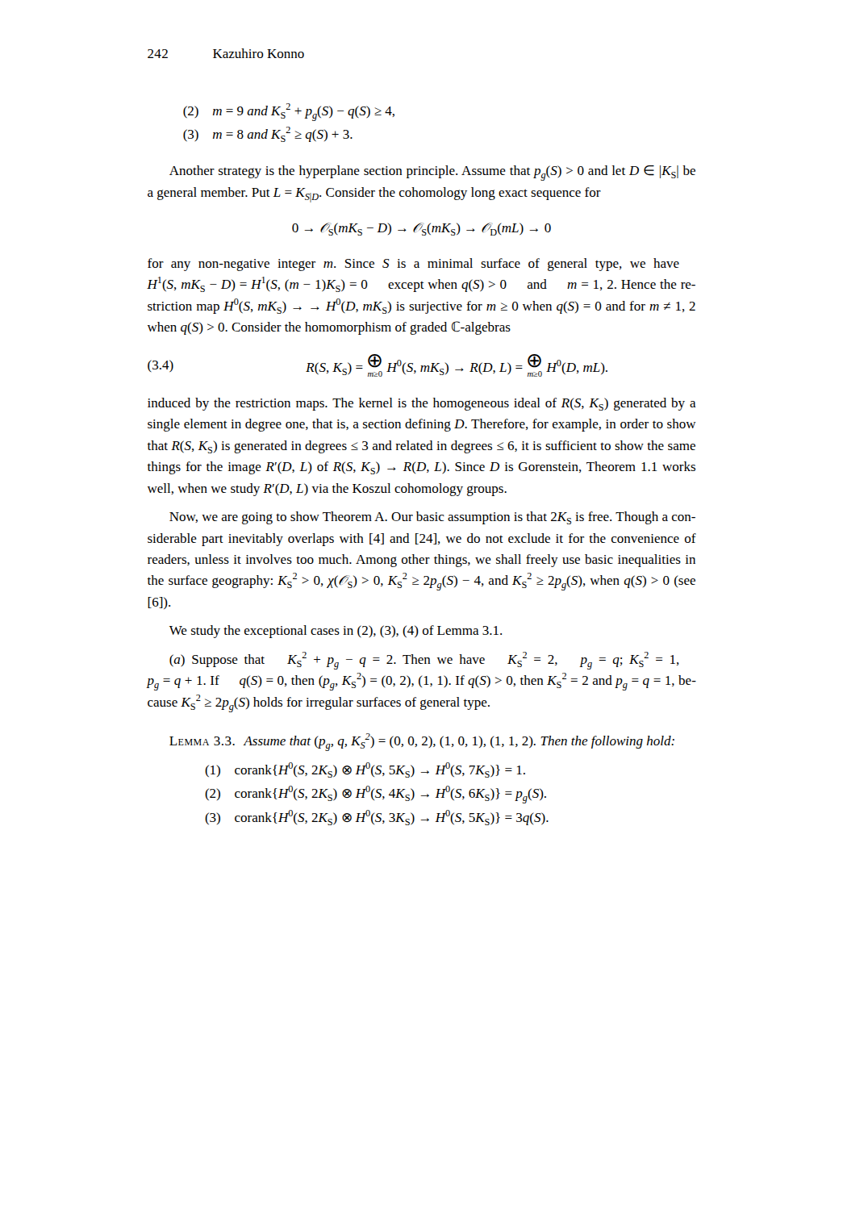242 Kazuhiro Konno
(2) m = 9 and KS2 + pg(S) − q(S) ≥ 4,
(3) m = 8 and KS2 ≥ q(S) + 3.
Another strategy is the hyperplane section principle. Assume that pg(S) > 0 and let D ∈ |KS| be a general member. Put L = KS|D. Consider the cohomology long exact sequence for
0 → 𝒪S(mKS − D) → 𝒪S(mKS) → 𝒪D(mL) → 0
for any non-negative integer m. Since S is a minimal surface of general type, we have H1(S, mKS − D) = H1(S, (m − 1) KS) = 0 except when q(S) > 0 and m = 1, 2. Hence the restriction map H0(S, mKS) → → H0(D, mKS) is surjective for m ≥ 0 when q(S) = 0 and for m ≠ 1, 2 when q(S) > 0. Consider the homomorphism of graded ℂ-algebras
(3.4)
R(S, KS) = ⊕m≥0 H0(S, mKS) → R(D, L) = ⊕m≥0 H0(D, mL).
induced by the restriction maps. The kernel is the homogeneous ideal of R(S, KS) generated by a single element in degree one, that is, a section defining D. Therefore, for example, in order to show that R(S, KS) is generated in degrees ≤ 3 and related in degrees ≤ 6, it is sufficient to show the same things for the image R′(D, L) of R(S, KS) → R(D, L). Since D is Gorenstein, Theorem 1.1 works well, when we study R′(D, L) via the Koszul cohomology groups.
Now, we are going to show Theorem A. Our basic assumption is that 2 KS is free. Though a considerable part inevitably overlaps with [4] and [24], we do not exclude it for the convenience of readers, unless it involves too much. Among other things, we shall freely use basic inequalities in the surface geography: KS2 > 0, χ(𝒪S) > 0, KS2 ≥ 2 pg(S) − 4, and KS2 ≥ 2 pg(S), when q(S) > 0 (see [6]).
We study the exceptional cases in (2), (3), (4) of Lemma 3.1.
(a) Suppose that KS2 + pg − q = 2. Then we have KS2 = 2, pg = q; KS2 = 1, pg = q + 1. If q(S) = 0, then (pg, KS2) = (0, 2), (1, 1). If q(S) > 0, then KS2 = 2 and pg = q = 1, because KS2 ≥ 2 pg(S) holds for irregular surfaces of general type.
Lemma 3.3. Assume that (pg, q, KS2) = (0, 0, 2), (1, 0, 1), (1, 1, 2). Then the following hold:
(1) corank{H0(S, 2 KS) ⊗ H0(S, 5 KS) → H0(S, 7 KS)} = 1.
(2) corank{H0(S, 2 KS) ⊗ H0(S, 4 KS) → H0(S, 6 KS)} = pg(S).
(3) corank{H0(S, 2 KS) ⊗ H0(S, 3 KS) → H0(S, 5 KS)} = 3 q(S).